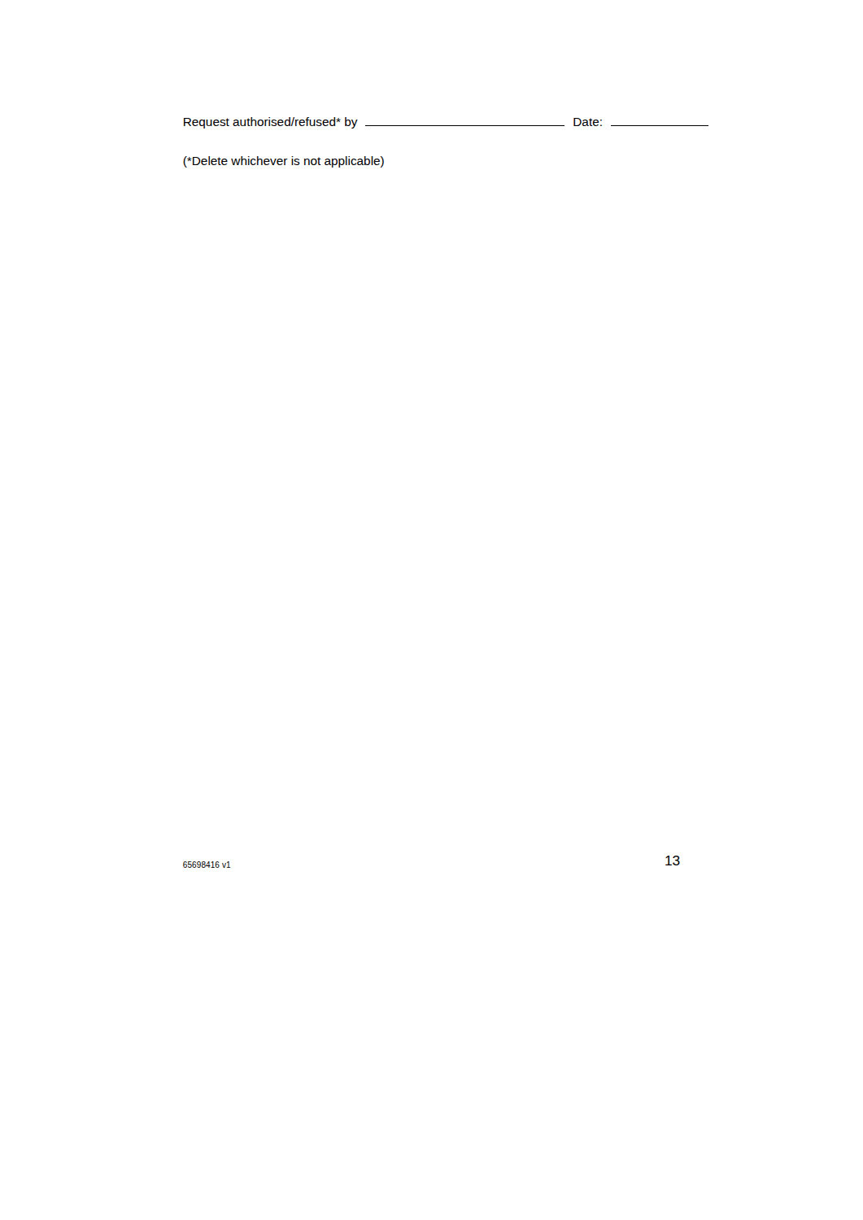Request authorised/refused* by Date:
(*Delete whichever is not applicable)
65698416 v1 13